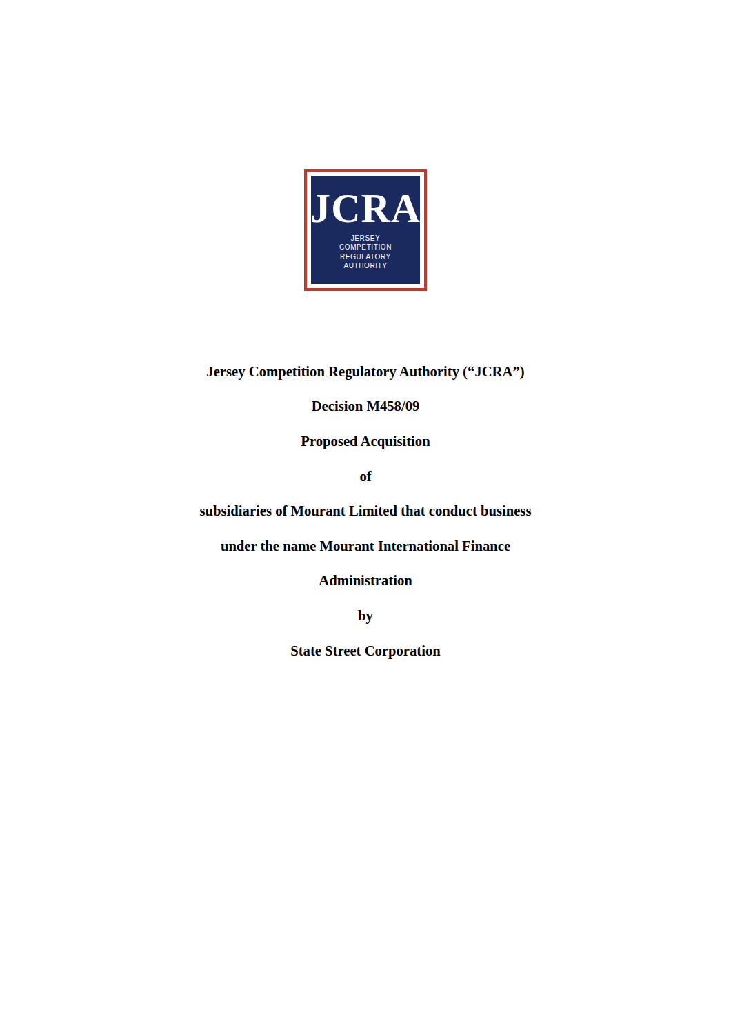JCRA
JERSEY
COMPETITION
REGULATORY
AUTHORITY
Jersey Competition Regulatory Authority (“JCRA”)
Decision M458/09
Proposed Acquisition
of
subsidiaries of Mourant Limited that conduct business
under the name Mourant International Finance
Administration
by
State Street Corporation